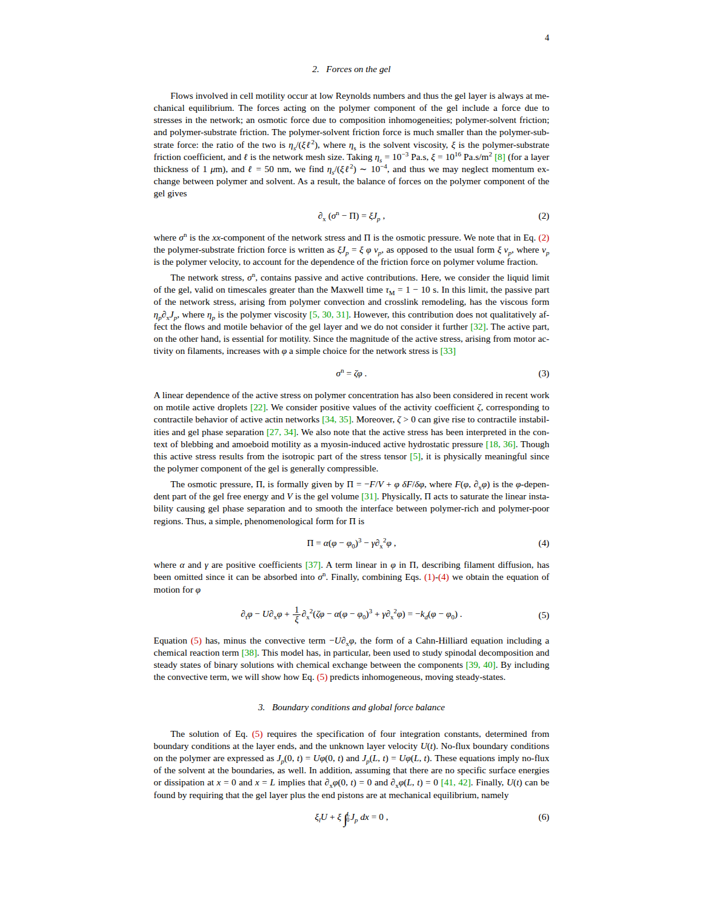4
2. Forces on the gel
Flows involved in cell motility occur at low Reynolds numbers and thus the gel layer is always at mechanical equilibrium. The forces acting on the polymer component of the gel include a force due to stresses in the network; an osmotic force due to composition inhomogeneities; polymer-solvent friction; and polymer-substrate friction. The polymer-solvent friction force is much smaller than the polymer-substrate force: the ratio of the two is ηs/(ξℓ2), where ηs is the solvent viscosity, ξ is the polymer-substrate friction coefficient, and ℓ is the network mesh size. Taking ηs = 10−3 Pa.s, ξ = 1016 Pa.s/m2 [8] (for a layer thickness of 1 μm), and ℓ = 50 nm, we find ηs/(ξℓ2) ∼ 10−4, and thus we may neglect momentum exchange between polymer and solvent. As a result, the balance of forces on the polymer component of the gel gives
∂x (σn − Π) = ξJp , (2)
where σn is the xx-component of the network stress and Π is the osmotic pressure. We note that in Eq. (2) the polymer-substrate friction force is written as ξJp = ξ φ vp, as opposed to the usual form ξ vp, where vp is the polymer velocity, to account for the dependence of the friction force on polymer volume fraction.
The network stress, σn, contains passive and active contributions. Here, we consider the liquid limit of the gel, valid on timescales greater than the Maxwell time τM = 1 − 10 s. In this limit, the passive part of the network stress, arising from polymer convection and crosslink remodeling, has the viscous form ηp∂xJp, where ηp is the polymer viscosity [5, 30, 31]. However, this contribution does not qualitatively affect the flows and motile behavior of the gel layer and we do not consider it further [32]. The active part, on the other hand, is essential for motility. Since the magnitude of the active stress, arising from motor activity on filaments, increases with φ a simple choice for the network stress is [33]
σn = ζφ . (3)
A linear dependence of the active stress on polymer concentration has also been considered in recent work on motile active droplets [22]. We consider positive values of the activity coefficient ζ, corresponding to contractile behavior of active actin networks [34, 35]. Moreover, ζ > 0 can give rise to contractile instabilities and gel phase separation [27, 34]. We also note that the active stress has been interpreted in the context of blebbing and amoeboid motility as a myosin-induced active hydrostatic pressure [18, 36]. Though this active stress results from the isotropic part of the stress tensor [5], it is physically meaningful since the polymer component of the gel is generally compressible.
The osmotic pressure, Π, is formally given by Π = −F/V + φ δF/δφ, where F(φ, ∂xφ) is the φ-dependent part of the gel free energy and V is the gel volume [31]. Physically, Π acts to saturate the linear instability causing gel phase separation and to smooth the interface between polymer-rich and polymer-poor regions. Thus, a simple, phenomenological form for Π is
Π = α(φ − φ0)3 − γ∂x2φ , (4)
where α and γ are positive coefficients [37]. A term linear in φ in Π, describing filament diffusion, has been omitted since it can be absorbed into σn. Finally, combining Eqs. (1)-(4) we obtain the equation of motion for φ
∂tφ − U∂xφ + 1 ξ∂x2(ζφ − α(φ − φ0)3 + γ∂x2φ) = −kd(φ − φ0) . (5)
Equation (5) has, minus the convective term −U∂xφ, the form of a Cahn-Hilliard equation including a chemical reaction term [38]. This model has, in particular, been used to study spinodal decomposition and steady states of binary solutions with chemical exchange between the components [39, 40]. By including the convective term, we will show how Eq. (5) predicts inhomogeneous, moving steady-states.
3. Boundary conditions and global force balance
The solution of Eq. (5) requires the specification of four integration constants, determined from boundary conditions at the layer ends, and the unknown layer velocity U(t). No-flux boundary conditions on the polymer are expressed as Jp(0, t) = Uφ(0, t) and Jp(L, t) = Uφ(L, t). These equations imply no-flux of the solvent at the boundaries, as well. In addition, assuming that there are no specific surface energies or dissipation at x = 0 and x = L implies that ∂xφ(0, t) = 0 and ∂xφ(L, t) = 0 [41, 42]. Finally, U(t) can be found by requiring that the gel layer plus the end pistons are at mechanical equilibrium, namely
ξlU + ξ ∫L 0 Jp dx = 0 , (6)